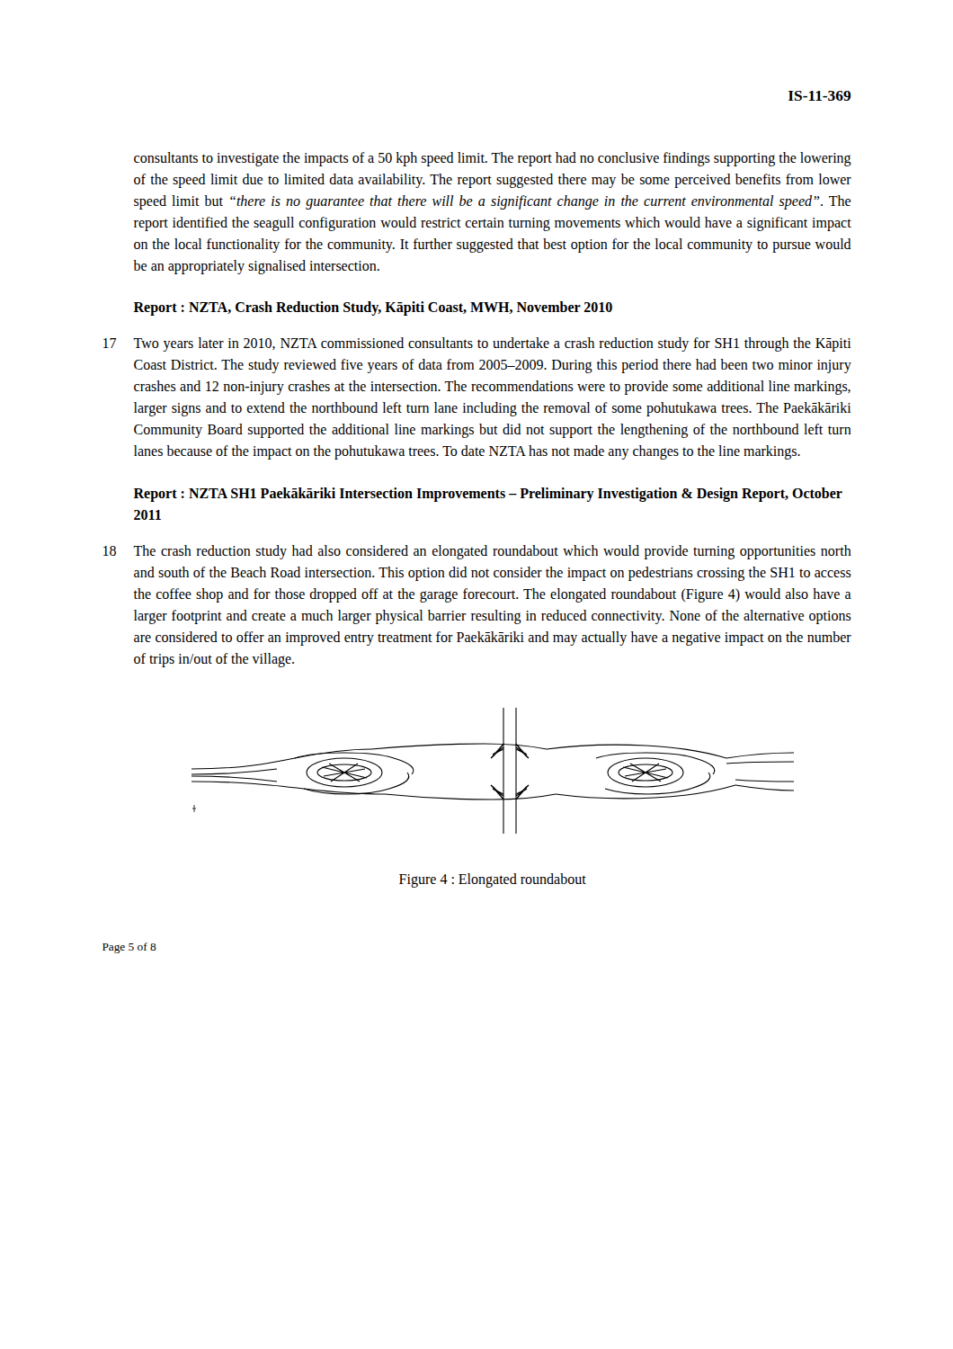IS-11-369
consultants to investigate the impacts of a 50 kph speed limit. The report had no conclusive findings supporting the lowering of the speed limit due to limited data availability. The report suggested there may be some perceived benefits from lower speed limit but “there is no guarantee that there will be a significant change in the current environmental speed”. The report identified the seagull configuration would restrict certain turning movements which would have a significant impact on the local functionality for the community. It further suggested that best option for the local community to pursue would be an appropriately signalised intersection.
Report : NZTA, Crash Reduction Study, Kāpiti Coast, MWH, November 2010
17
Two years later in 2010, NZTA commissioned consultants to undertake a crash reduction study for SH1 through the Kāpiti Coast District. The study reviewed five years of data from 2005–2009. During this period there had been two minor injury crashes and 12 non-injury crashes at the intersection. The recommendations were to provide some additional line markings, larger signs and to extend the northbound left turn lane including the removal of some pohutukawa trees. The Paekākāriki Community Board supported the additional line markings but did not support the lengthening of the northbound left turn lanes because of the impact on the pohutukawa trees. To date NZTA has not made any changes to the line markings.
Report : NZTA SH1 Paekākāriki Intersection Improvements – Preliminary Investigation & Design Report, October 2011
18
The crash reduction study had also considered an elongated roundabout which would provide turning opportunities north and south of the Beach Road intersection. This option did not consider the impact on pedestrians crossing the SH1 to access the coffee shop and for those dropped off at the garage forecourt. The elongated roundabout (Figure 4) would also have a larger footprint and create a much larger physical barrier resulting in reduced connectivity. None of the alternative options are considered to offer an improved entry treatment for Paekākāriki and may actually have a negative impact on the number of trips in/out of the village.
Figure 4 : Elongated roundabout
Page 5 of 8